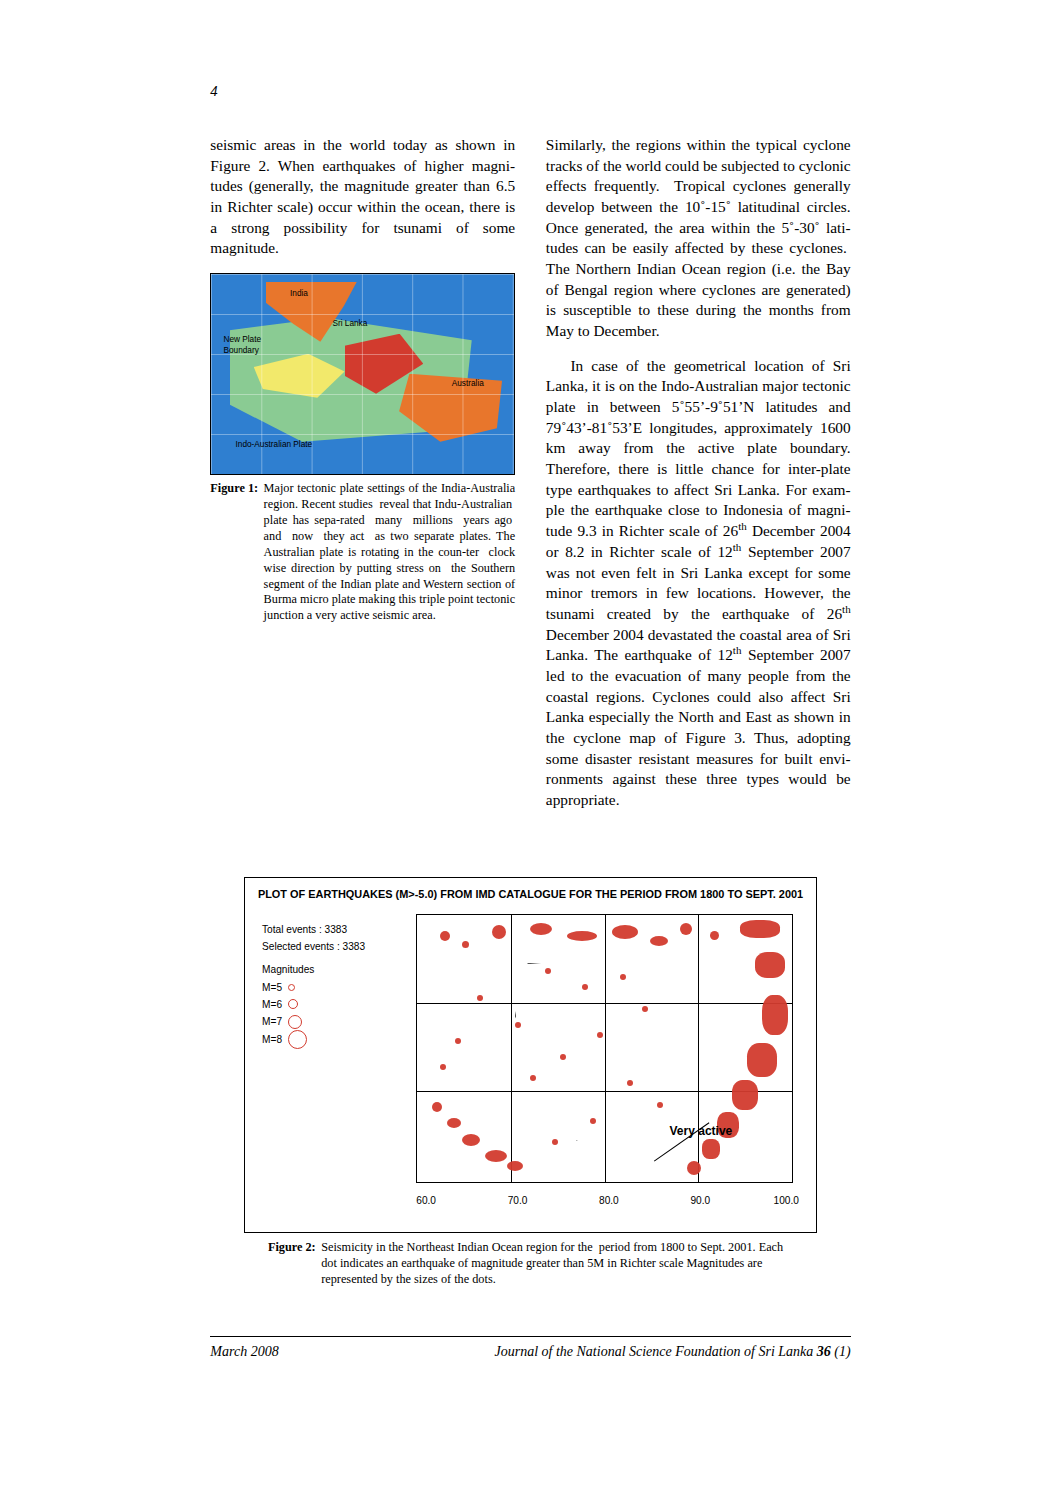4
seismic areas in the world today as shown in Figure 2. When earthquakes of higher magnitudes (generally, the magnitude greater than 6.5 in Richter scale) occur within the ocean, there is a strong possibility for tsunami of some magnitude.
India
Sri Lanka
New Plate
Boundary
Australia
Indo-Australian Plate
Figure 1: Major tectonic plate settings of the India-Australia region. Recent studies reveal that Indu-Australian plate has sepa-rated many millions years ago and now they act as two separate plates. The Australian plate is rotating in the coun-ter clock wise direction by putting stress on the Southern segment of the Indian plate and Western section of Burma micro plate making this triple point tectonic junction a very active seismic area.
Similarly, the regions within the typical cyclone tracks of the world could be subjected to cyclonic effects frequently. Tropical cyclones generally develop between the 10˚-15˚ latitudinal circles. Once generated, the area within the 5˚-30˚ latitudes can be easily affected by these cyclones. The Northern Indian Ocean region (i.e. the Bay of Bengal region where cyclones are generated) is susceptible to these during the months from May to December.
In case of the geometrical location of Sri Lanka, it is on the Indo-Australian major tectonic plate in between 5˚55’-9˚51’N latitudes and 79˚43’-81˚53’E longitudes, approximately 1600 km away from the active plate boundary. Therefore, there is little chance for inter-plate type earthquakes to affect Sri Lanka. For example the earthquake close to Indonesia of magnitude 9.3 in Richter scale of 26th December 2004 or 8.2 in Richter scale of 12th September 2007 was not even felt in Sri Lanka except for some minor tremors in few locations. However, the tsunami created by the earthquake of 26th December 2004 devastated the coastal area of Sri Lanka. The earthquake of 12th September 2007 led to the evacuation of many people from the coastal regions. Cyclones could also affect Sri Lanka especially the North and East as shown in the cyclone map of Figure 3. Thus, adopting some disaster resistant measures for built environments against these three types would be appropriate.
PLOT OF EARTHQUAKES (M>-5.0) FROM IMD CATALOGUE FOR THE PERIOD FROM 1800 TO SEPT. 2001
Total events : 3383
Selected events : 3383
Magnitudes
M=5
M=6
M=7
M=8
Very active
60.0
70.0
80.0
90.0
100.0
Figure 2: Seismicity in the Northeast Indian Ocean region for the period from 1800 to Sept. 2001. Each dot indicates an earthquake of magnitude greater than 5M in Richter scale Magnitudes are represented by the sizes of the dots.
March 2008
Journal of the National Science Foundation of Sri Lanka 36 (1)